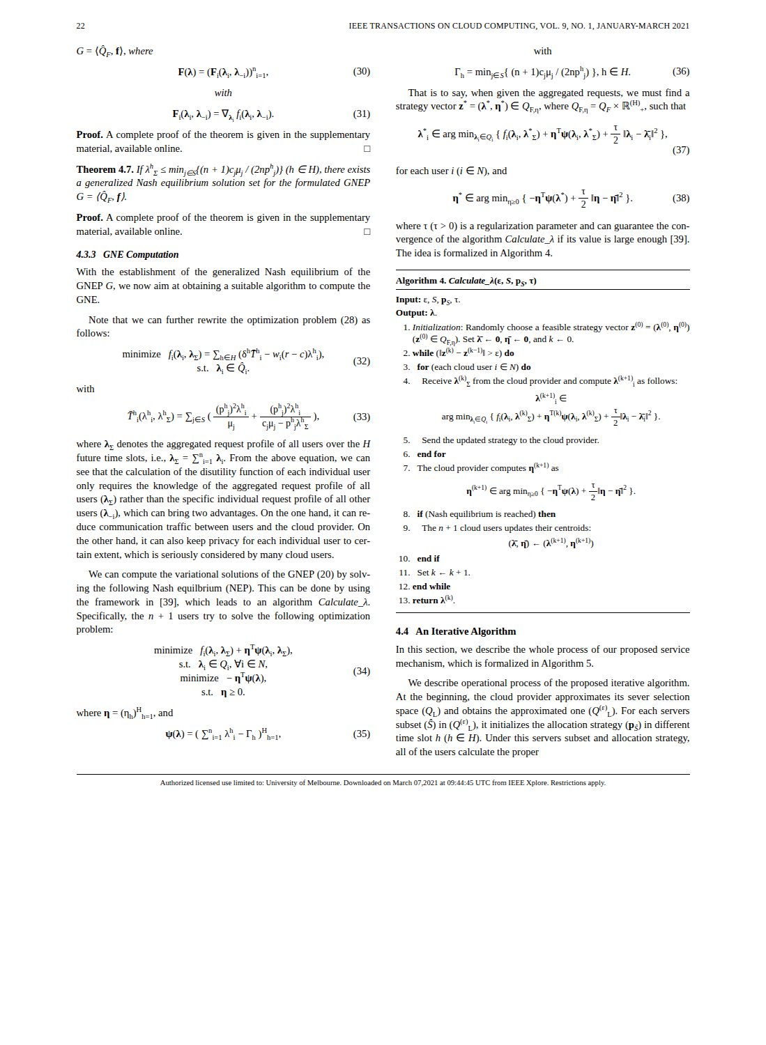22 IEEE TRANSACTIONS ON CLOUD COMPUTING, VOL. 9, NO. 1, JANUARY-MARCH 2021
G = ⟨Q̂F, f⟩, where
F(λ) = (Fi(λi, λ−i))ni=1, (30)
with
Fi(λi, λ−i) = ∇λi fi(λi, λ−i). (31)
Proof. A complete proof of the theorem is given in the supplementary material, available online. □
Theorem 4.7. If λhΣ ≤ minj∈S{(n + 1)cjμj / (2nphj)} (h ∈ H), there exists a generalized Nash equilibrium solution set for the formulated GNEP G = ⟨Q̂F, f⟩.
Proof. A complete proof of the theorem is given in the supplementary material, available online. □
4.3.3 GNE Computation
With the establishment of the generalized Nash equilibrium of the GNEP G, we now aim at obtaining a suitable algorithm to compute the GNE.
Note that we can further rewrite the optimization problem (28) as follows:
minimize fi(λi, λΣ) = ∑h∈H (δhT̄hi − wi(r − c)λhi),
s.t. λi ∈ Q̂i. (32)
with
T̄hi(λhi, λhΣ) = ∑j∈S ( (phj)2λhi μj + (phj)2λhi cjμj − phjλhΣ ), (33)
where λΣ denotes the aggregated request profile of all users over the H future time slots, i.e., λΣ = ∑ni=1 λi. From the above equation, we can see that the calculation of the disutility function of each individual user only requires the knowledge of the aggregated request profile of all users (λΣ) rather than the specific individual request profile of all other users (λ−i), which can bring two advantages. On the one hand, it can reduce communication traffic between users and the cloud provider. On the other hand, it can also keep privacy for each individual user to certain extent, which is seriously considered by many cloud users.
We can compute the variational solutions of the GNEP (20) by solving the following Nash equilbrium (NEP). This can be done by using the framework in [39], which leads to an algorithm Calculate_λ. Specifically, the n + 1 users try to solve the following optimization problem:
minimize fi(λi, λΣ) + ηTψ(λi, λΣ),
s.t. λi ∈ Qi, ∀i ∈ N,
minimize − ηTψ(λ),
s.t. η ≥ 0. (34)
where η = (ηh)Hh=1, and
ψ(λ) = ( ∑ni=1 λhi − Γh )Hh=1, (35)
with
Γh = minj∈S{ (n + 1)cjμj / (2nphj) }, h ∈ H. (36)
That is to say, when given the aggregated requests, we must find a strategy vector z* = (λ*, η*) ∈ QF,η, where QF,η = QF × ℝ(H)+, such that
λ*i ∈ arg minλi∈Qi { fi(λi, λ*Σ) + ηTψ(λi, λ*Σ) + τ 2 ‖λi − λ̄i‖2 }, (37)
for each user i (i ∈ N), and
η* ∈ arg minη≥0 { −ηTψ(λ*) + τ 2 ‖η − η̄‖2 }. (38)
where τ (τ > 0) is a regularization parameter and can guarantee the convergence of the algorithm Calculate_λ if its value is large enough [39]. The idea is formalized in Algorithm 4.
Algorithm 4. Calculate_λ(ε, S, pS, τ)
Input: ε, S, pS, τ.
Output: λ.
Initialization: Randomly choose a feasible strategy vector z(0) = (λ(0), η(0)) (z(0) ∈ QF,η). Set λ̄ ← 0, η̄ ← 0, and k ← 0.
while (‖z(k) − z(k−1)‖ > ε) do
for (each cloud user i ∈ N) do
Receive λ(k)Σ from the cloud provider and compute λ(k+1)i as follows:
λ(k+1)i ∈
arg minλi∈Qi { fi(λi, λ(k)Σ) + ηT(k)ψ(λi, λ(k)Σ) + τ 2‖λi − λ̄i‖2 }.
Send the updated strategy to the cloud provider.
end for
The cloud provider computes η(k+1) as
η(k+1) ∈ arg minη≥0 { −ηTψ(λ) + τ 2‖η − η̄‖2 }.
if (Nash equilibrium is reached) then
The n + 1 cloud users updates their centroids:
(λ̄, η̄) ← (λ(k+1), η(k+1))
end if
Set k ← k + 1.
end while
return λ(k).
4.4 An Iterative Algorithm
In this section, we describe the whole process of our proposed service mechanism, which is formalized in Algorithm 5.
We describe operational process of the proposed iterative algorithm. At the beginning, the cloud provider approximates its sever selection space (QL) and obtains the approximated one (Q(ε)L). For each servers subset (Ŝ) in (Q(ε)L), it initializes the allocation strategy (pŜ) in different time slot h (h ∈ H). Under this servers subset and allocation strategy, all of the users calculate the proper
Authorized licensed use limited to: University of Melbourne. Downloaded on March 07,2021 at 09:44:45 UTC from IEEE Xplore. Restrictions apply.